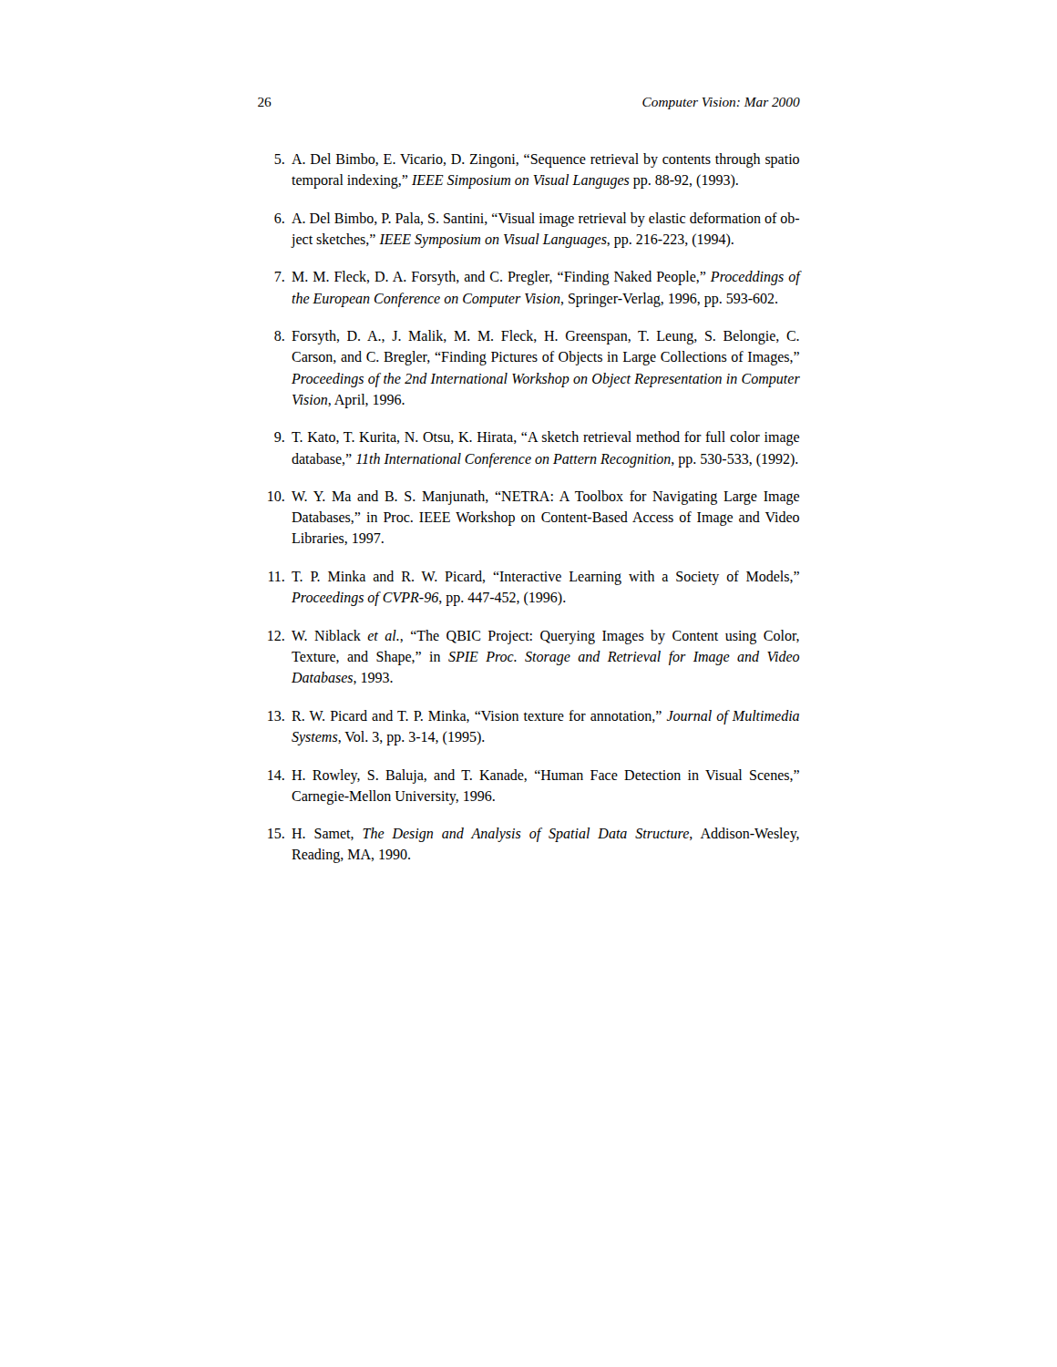26 Computer Vision: Mar 2000
5. A. Del Bimbo, E. Vicario, D. Zingoni, “Sequence retrieval by contents through spatio temporal indexing,” IEEE Simposium on Visual Languges pp. 88-92, (1993).
6. A. Del Bimbo, P. Pala, S. Santini, “Visual image retrieval by elastic deformation of object sketches,” IEEE Symposium on Visual Languages, pp. 216-223, (1994).
7. M. M. Fleck, D. A. Forsyth, and C. Pregler, “Finding Naked People,” Proceddings of the European Conference on Computer Vision, Springer-Verlag, 1996, pp. 593-602.
8. Forsyth, D. A., J. Malik, M. M. Fleck, H. Greenspan, T. Leung, S. Belongie, C. Carson, and C. Bregler, “Finding Pictures of Objects in Large Collections of Images,” Proceedings of the 2nd International Workshop on Object Representation in Computer Vision, April, 1996.
9. T. Kato, T. Kurita, N. Otsu, K. Hirata, “A sketch retrieval method for full color image database,” 11th International Conference on Pattern Recognition, pp. 530-533, (1992).
10. W. Y. Ma and B. S. Manjunath, “NETRA: A Toolbox for Navigating Large Image Databases,” in Proc. IEEE Workshop on Content-Based Access of Image and Video Libraries, 1997.
11. T. P. Minka and R. W. Picard, “Interactive Learning with a Society of Models,” Proceedings of CVPR-96, pp. 447-452, (1996).
12. W. Niblack et al., “The QBIC Project: Querying Images by Content using Color, Texture, and Shape,” in SPIE Proc. Storage and Retrieval for Image and Video Databases, 1993.
13. R. W. Picard and T. P. Minka, “Vision texture for annotation,” Journal of Multimedia Systems, Vol. 3, pp. 3-14, (1995).
14. H. Rowley, S. Baluja, and T. Kanade, “Human Face Detection in Visual Scenes,” Carnegie-Mellon University, 1996.
15. H. Samet, The Design and Analysis of Spatial Data Structure, Addison-Wesley, Reading, MA, 1990.